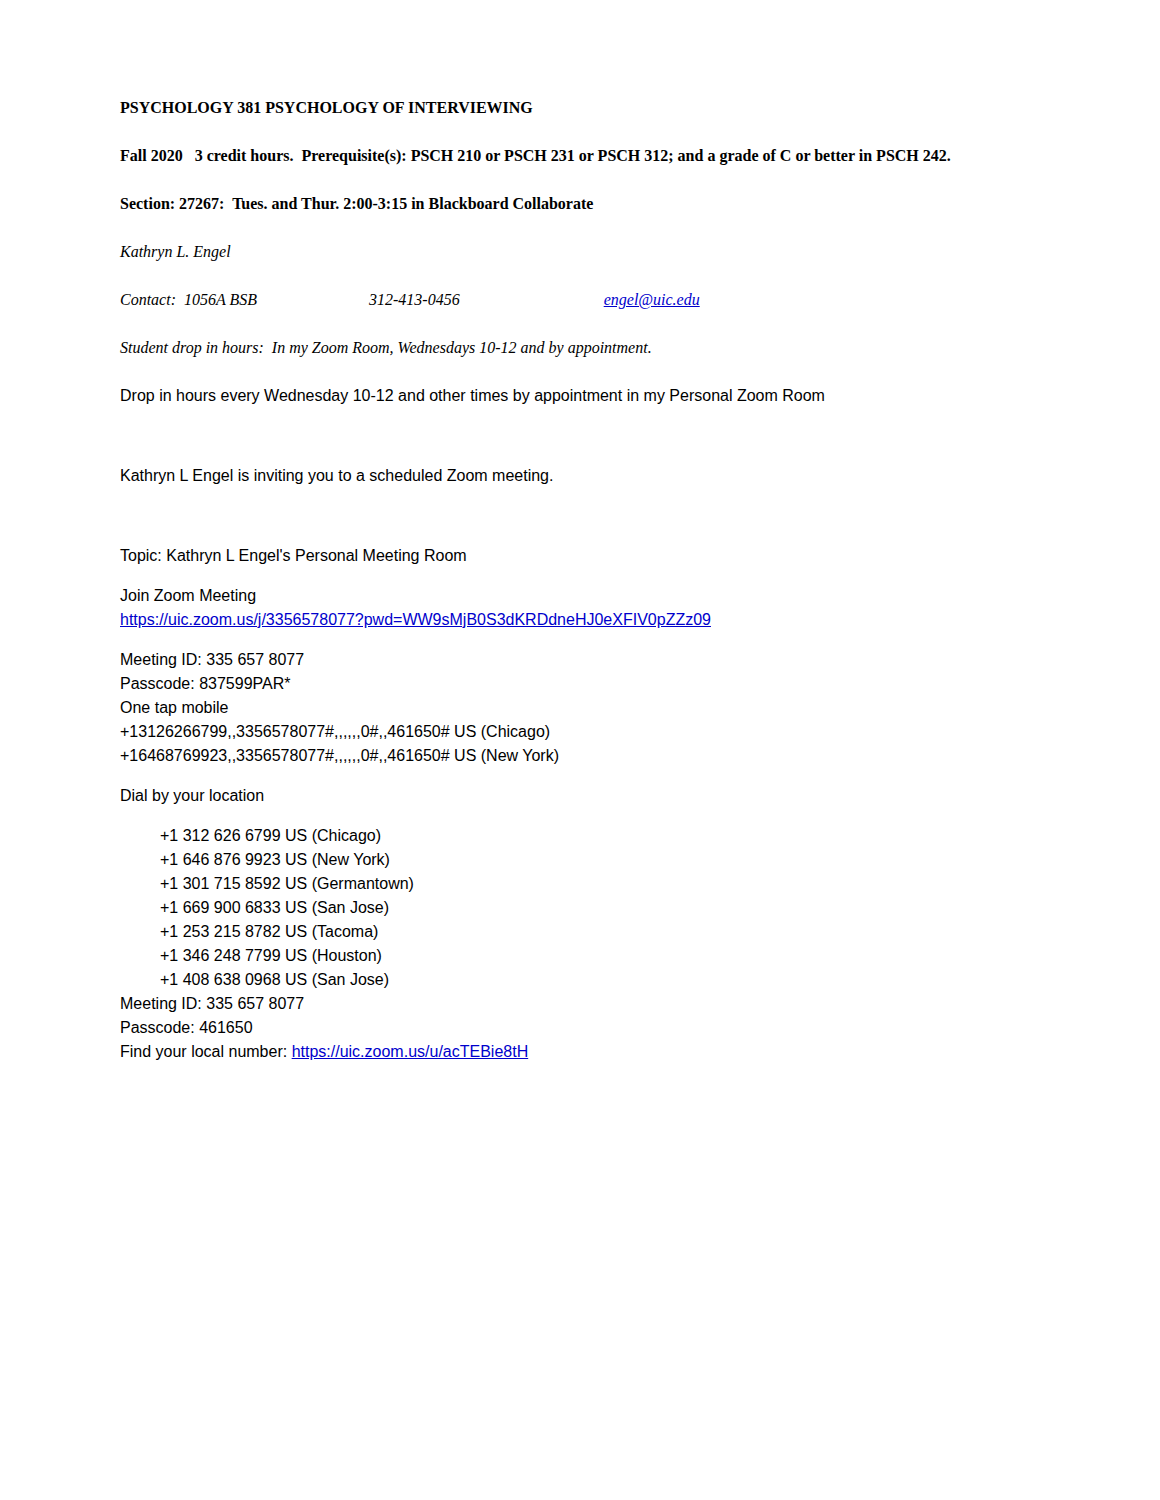PSYCHOLOGY 381 PSYCHOLOGY OF INTERVIEWING
Fall 2020 3 credit hours. Prerequisite(s): PSCH 210 or PSCH 231 or PSCH 312; and a grade of C or better in PSCH 242.
Section: 27267: Tues. and Thur. 2:00-3:15 in Blackboard Collaborate
Kathryn L. Engel
Contact: 1056A BSB 312-413-0456 engel@uic.edu
Student drop in hours: In my Zoom Room, Wednesdays 10-12 and by appointment.
Drop in hours every Wednesday 10-12 and other times by appointment in my Personal Zoom Room
Kathryn L Engel is inviting you to a scheduled Zoom meeting.
Topic: Kathryn L Engel's Personal Meeting Room
Join Zoom Meeting
https://uic.zoom.us/j/3356578077?pwd=WW9sMjB0S3dKRDdneHJ0eXFIV0pZZz09
Meeting ID: 335 657 8077
Passcode: 837599PAR*
One tap mobile
+13126266799,,3356578077#,,,,,,0#,,461650# US (Chicago)
+16468769923,,3356578077#,,,,,,0#,,461650# US (New York)
Dial by your location
+1 312 626 6799 US (Chicago)
+1 646 876 9923 US (New York)
+1 301 715 8592 US (Germantown)
+1 669 900 6833 US (San Jose)
+1 253 215 8782 US (Tacoma)
+1 346 248 7799 US (Houston)
+1 408 638 0968 US (San Jose)
Meeting ID: 335 657 8077
Passcode: 461650
Find your local number: https://uic.zoom.us/u/acTEBie8tH